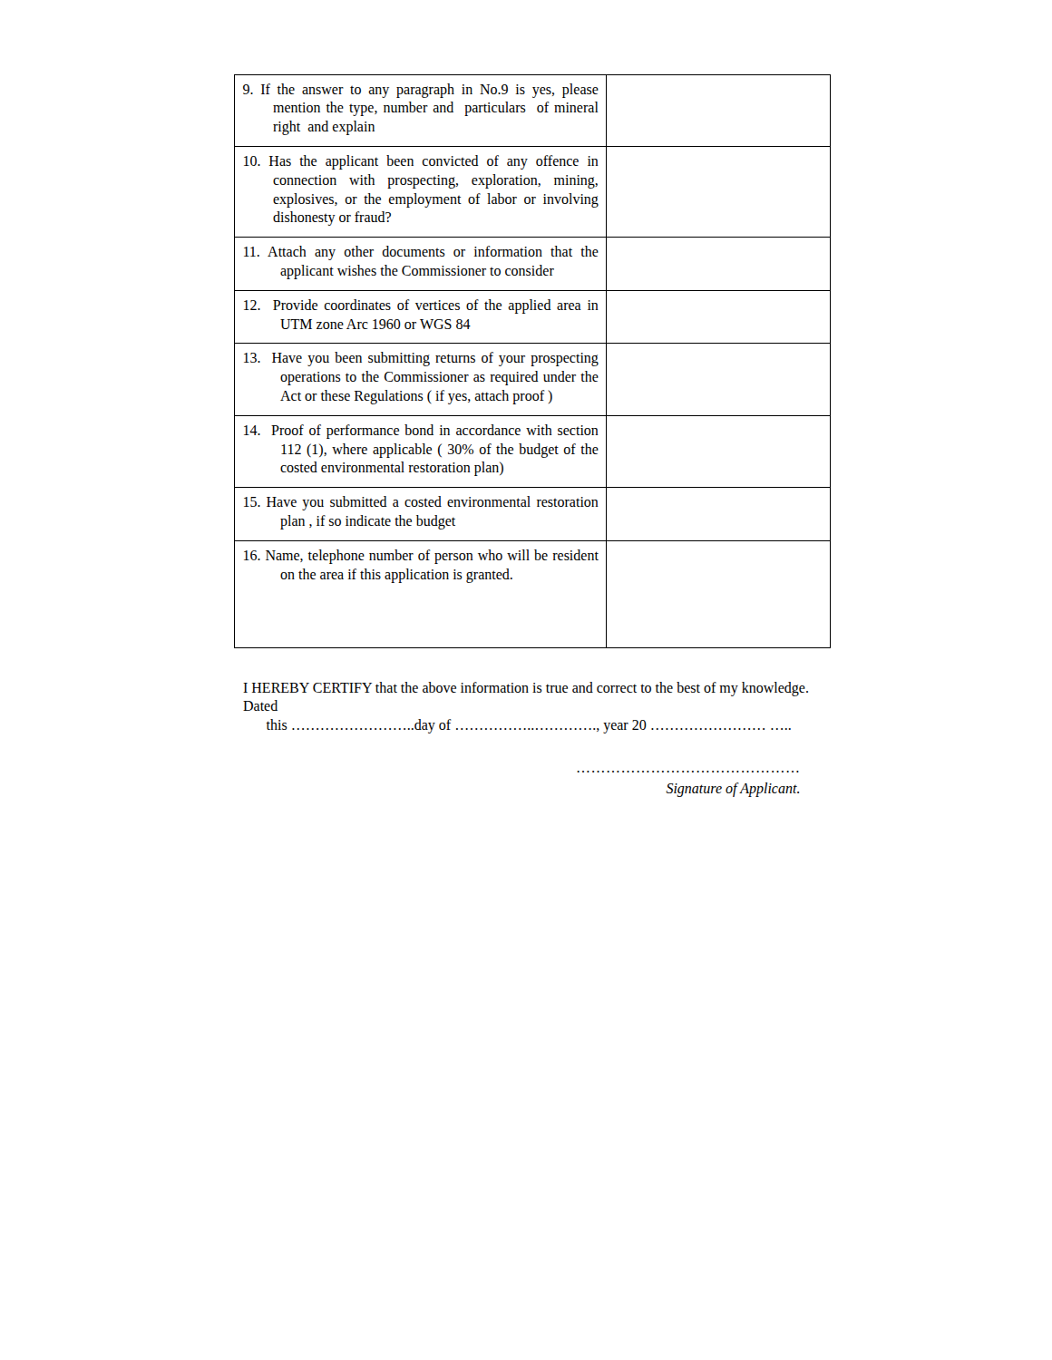| 9. If the answer to any paragraph in No.9 is yes, please mention the type, number and particulars of mineral right and explain | |
| 10. Has the applicant been convicted of any offence in connection with prospecting, exploration, mining, explosives, or the employment of labor or involving dishonesty or fraud? | |
| 11. Attach any other documents or information that the applicant wishes the Commissioner to consider | |
| 12. Provide coordinates of vertices of the applied area in UTM zone Arc 1960 or WGS 84 | |
| 13. Have you been submitting returns of your prospecting operations to the Commissioner as required under the Act or these Regulations ( if yes, attach proof ) | |
| 14. Proof of performance bond in accordance with section 112 (1), where applicable ( 30% of the budget of the costed environmental restoration plan) | |
| 15. Have you submitted a costed environmental restoration plan , if so indicate the budget | |
| 16. Name, telephone number of person who will be resident on the area if this application is granted. | |
I HEREBY CERTIFY that the above information is true and correct to the best of my knowledge. Dated
this ……………………..day of ……………..…………., year 20 …………………… …..
……………………………………… Signature of Applicant.